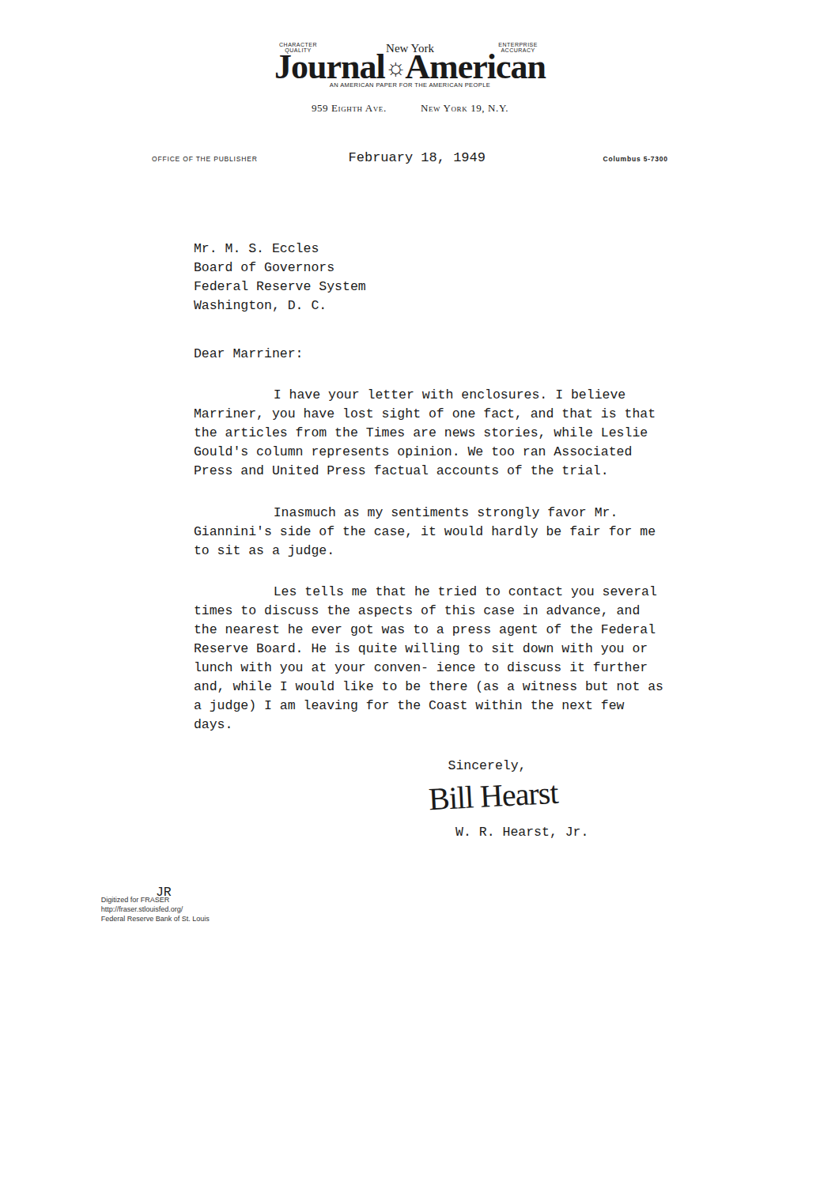CHARACTER
QUALITY New York ENTERPRISE
ACCURACY
Journal☼American
AN AMERICAN PAPER FOR THE AMERICAN PEOPLE
959 Eighth Ave. New York 19, N.Y.
Office of the Publisher
February 18, 1949
Columbus 5-7300
Mr. M. S. Eccles Board of Governors Federal Reserve System Washington, D. C.
Dear Marriner:
I have your letter with enclosures. I believe Marriner, you have lost sight of one fact, and that is that the articles from the Times are news stories, while Leslie Gould's column represents opinion. We too ran Associated Press and United Press factual accounts of the trial.
Inasmuch as my sentiments strongly favor Mr. Giannini's side of the case, it would hardly be fair for me to sit as a judge.
Les tells me that he tried to contact you several times to discuss the aspects of this case in advance, and the nearest he ever got was to a press agent of the Federal Reserve Board. He is quite willing to sit down with you or lunch with you at your conven- ience to discuss it further and, while I would like to be there (as a witness but not as a judge) I am leaving for the Coast within the next few days.
Sincerely,
Bill Hearst
W. R. Hearst, Jr.
JR
Digitized for FRASER
http://fraser.stlouisfed.org/
Federal Reserve Bank of St. Louis